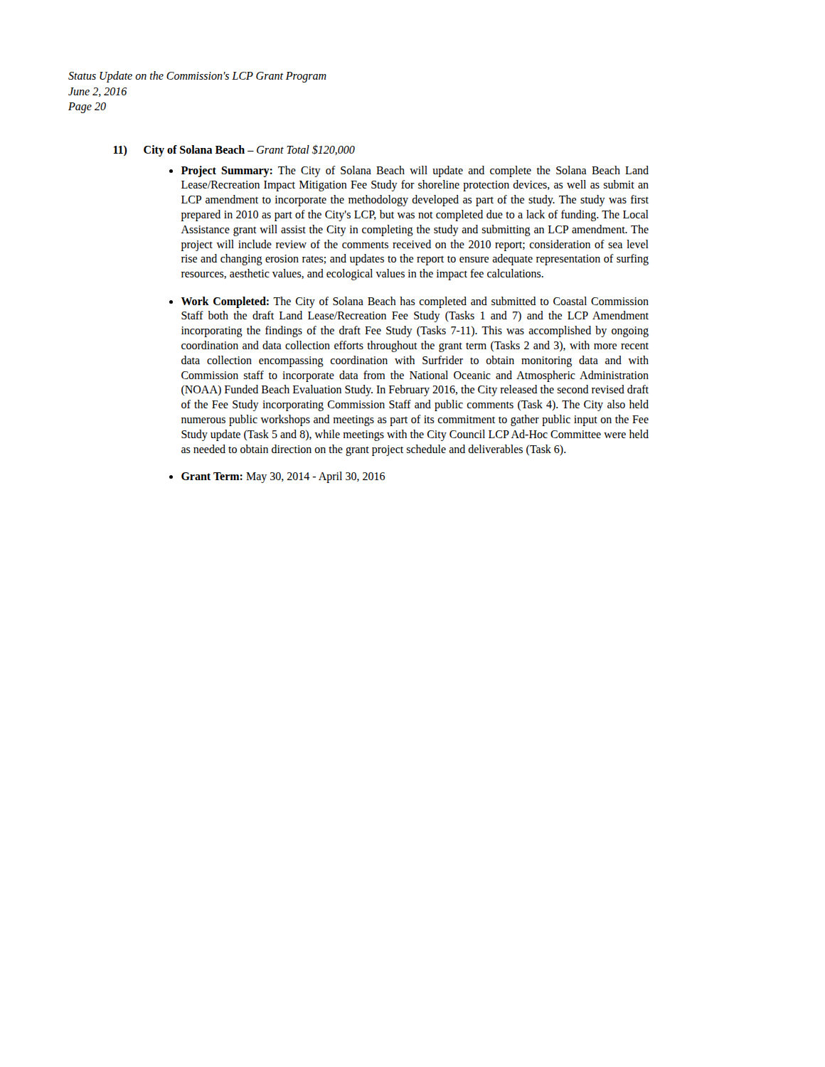Status Update on the Commission's LCP Grant Program June 2, 2016 Page 20
City of Solana Beach – Grant Total $120,000
Project Summary: The City of Solana Beach will update and complete the Solana Beach Land Lease/Recreation Impact Mitigation Fee Study for shoreline protection devices, as well as submit an LCP amendment to incorporate the methodology developed as part of the study. The study was first prepared in 2010 as part of the City's LCP, but was not completed due to a lack of funding. The Local Assistance grant will assist the City in completing the study and submitting an LCP amendment. The project will include review of the comments received on the 2010 report; consideration of sea level rise and changing erosion rates; and updates to the report to ensure adequate representation of surfing resources, aesthetic values, and ecological values in the impact fee calculations.
Work Completed: The City of Solana Beach has completed and submitted to Coastal Commission Staff both the draft Land Lease/Recreation Fee Study (Tasks 1 and 7) and the LCP Amendment incorporating the findings of the draft Fee Study (Tasks 7-11). This was accomplished by ongoing coordination and data collection efforts throughout the grant term (Tasks 2 and 3), with more recent data collection encompassing coordination with Surfrider to obtain monitoring data and with Commission staff to incorporate data from the National Oceanic and Atmospheric Administration (NOAA) Funded Beach Evaluation Study. In February 2016, the City released the second revised draft of the Fee Study incorporating Commission Staff and public comments (Task 4). The City also held numerous public workshops and meetings as part of its commitment to gather public input on the Fee Study update (Task 5 and 8), while meetings with the City Council LCP Ad-Hoc Committee were held as needed to obtain direction on the grant project schedule and deliverables (Task 6).
Grant Term: May 30, 2014 - April 30, 2016